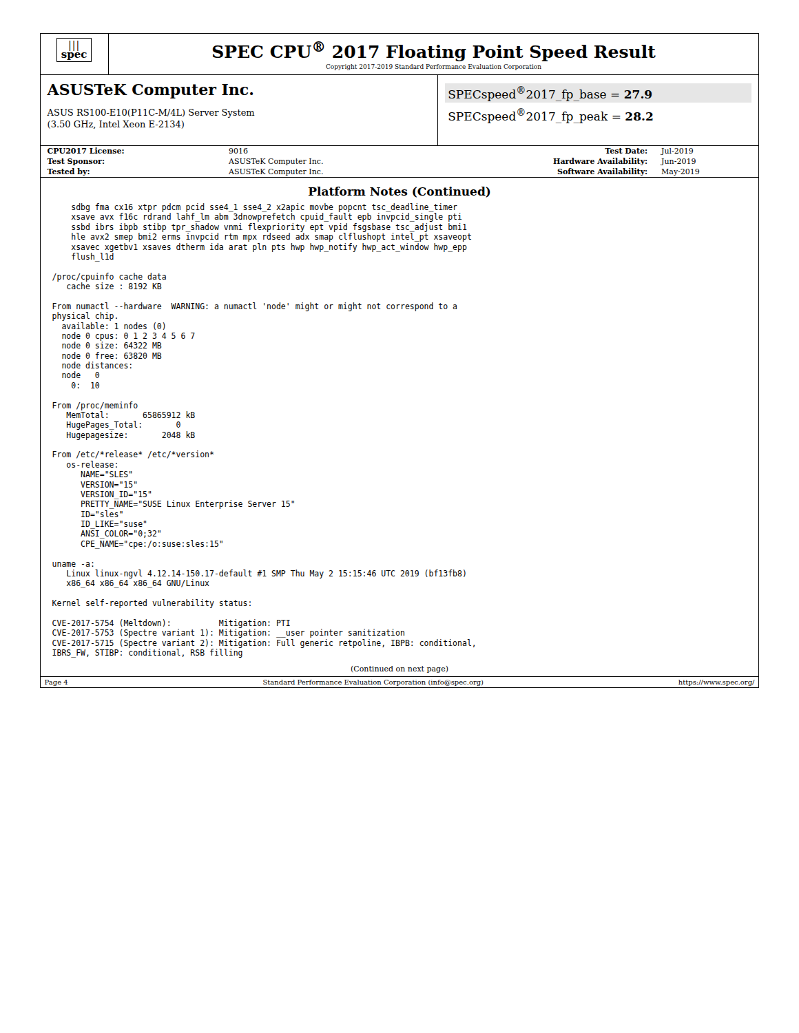|||
spec
SPEC CPU® 2017 Floating Point Speed Result
Copyright 2017-2019 Standard Performance Evaluation Corporation
ASUSTeK Computer Inc.
ASUS RS100-E10(P11C-M/4L) Server System
(3.50 GHz, Intel Xeon E-2134)
SPECspeed®2017_fp_base = 27.9
SPECspeed®2017_fp_peak = 28.2
| CPU2017 License: | 9016 | Test Date: | Jul-2019 |
| Test Sponsor: | ASUSTeK Computer Inc. | Hardware Availability: | Jun-2019 |
| Tested by: | ASUSTeK Computer Inc. | Software Availability: | May-2019 |
Platform Notes (Continued)
     sdbg fma cx16 xtpr pdcm pcid sse4_1 sse4_2 x2apic movbe popcnt tsc_deadline_timer
     xsave avx f16c rdrand lahf_lm abm 3dnowprefetch cpuid_fault epb invpcid_single pti
     ssbd ibrs ibpb stibp tpr_shadow vnmi flexpriority ept vpid fsgsbase tsc_adjust bmi1
     hle avx2 smep bmi2 erms invpcid rtm mpx rdseed adx smap clflushopt intel_pt xsaveopt
     xsavec xgetbv1 xsaves dtherm ida arat pln pts hwp hwp_notify hwp_act_window hwp_epp
     flush_l1d

 /proc/cpuinfo cache data
    cache size : 8192 KB

 From numactl --hardware  WARNING: a numactl 'node' might or might not correspond to a
 physical chip.
   available: 1 nodes (0)
   node 0 cpus: 0 1 2 3 4 5 6 7
   node 0 size: 64322 MB
   node 0 free: 63820 MB
   node distances:
   node   0
     0:  10

 From /proc/meminfo
    MemTotal:       65865912 kB
    HugePages_Total:       0
    Hugepagesize:       2048 kB

 From /etc/*release* /etc/*version*
    os-release:
       NAME="SLES"
       VERSION="15"
       VERSION_ID="15"
       PRETTY_NAME="SUSE Linux Enterprise Server 15"
       ID="sles"
       ID_LIKE="suse"
       ANSI_COLOR="0;32"
       CPE_NAME="cpe:/o:suse:sles:15"

 uname -a:
    Linux linux-ngvl 4.12.14-150.17-default #1 SMP Thu May 2 15:15:46 UTC 2019 (bf13fb8)
    x86_64 x86_64 x86_64 GNU/Linux

 Kernel self-reported vulnerability status:

 CVE-2017-5754 (Meltdown):          Mitigation: PTI
 CVE-2017-5753 (Spectre variant 1): Mitigation: __user pointer sanitization
 CVE-2017-5715 (Spectre variant 2): Mitigation: Full generic retpoline, IBPB: conditional,
 IBRS_FW, STIBP: conditional, RSB filling
(Continued on next page)
Page 4
Standard Performance Evaluation Corporation (info@spec.org)
https://www.spec.org/